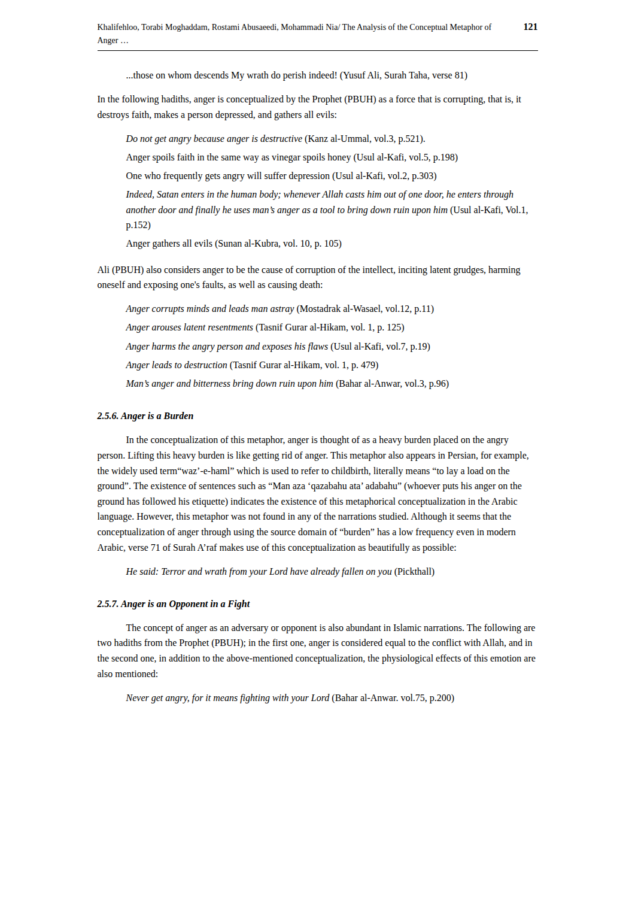Khalifehloo, Torabi Moghaddam, Rostami Abusaeedi, Mohammadi Nia/ The Analysis of the Conceptual Metaphor of Anger … 121
...those on whom descends My wrath do perish indeed! (Yusuf Ali, Surah Taha, verse 81)
In the following hadiths, anger is conceptualized by the Prophet (PBUH) as a force that is corrupting, that is, it destroys faith, makes a person depressed, and gathers all evils:
Do not get angry because anger is destructive (Kanz al-Ummal, vol.3, p.521).
Anger spoils faith in the same way as vinegar spoils honey (Usul al-Kafi, vol.5, p.198)
One who frequently gets angry will suffer depression (Usul al-Kafi, vol.2, p.303)
Indeed, Satan enters in the human body; whenever Allah casts him out of one door, he enters through another door and finally he uses man’s anger as a tool to bring down ruin upon him (Usul al-Kafi, Vol.1, p.152)
Anger gathers all evils (Sunan al-Kubra, vol. 10, p. 105)
Ali (PBUH) also considers anger to be the cause of corruption of the intellect, inciting latent grudges, harming oneself and exposing one's faults, as well as causing death:
Anger corrupts minds and leads man astray (Mostadrak al-Wasael, vol.12, p.11)
Anger arouses latent resentments (Tasnif Gurar al-Hikam, vol. 1, p. 125)
Anger harms the angry person and exposes his flaws (Usul al-Kafi, vol.7, p.19)
Anger leads to destruction (Tasnif Gurar al-Hikam, vol. 1, p. 479)
Man’s anger and bitterness bring down ruin upon him (Bahar al-Anwar, vol.3, p.96)
2.5.6. Anger is a Burden
In the conceptualization of this metaphor, anger is thought of as a heavy burden placed on the angry person. Lifting this heavy burden is like getting rid of anger. This metaphor also appears in Persian, for example, the widely used term“waz’-e-haml” which is used to refer to childbirth, literally means “to lay a load on the ground”. The existence of sentences such as “Man aza ‘qazabahu ata’ adabahu” (whoever puts his anger on the ground has followed his etiquette) indicates the existence of this metaphorical conceptualization in the Arabic language. However, this metaphor was not found in any of the narrations studied. Although it seems that the conceptualization of anger through using the source domain of “burden” has a low frequency even in modern Arabic, verse 71 of Surah A’raf makes use of this conceptualization as beautifully as possible:
He said: Terror and wrath from your Lord have already fallen on you (Pickthall)
2.5.7. Anger is an Opponent in a Fight
The concept of anger as an adversary or opponent is also abundant in Islamic narrations. The following are two hadiths from the Prophet (PBUH); in the first one, anger is considered equal to the conflict with Allah, and in the second one, in addition to the above-mentioned conceptualization, the physiological effects of this emotion are also mentioned:
Never get angry, for it means fighting with your Lord (Bahar al-Anwar. vol.75, p.200)